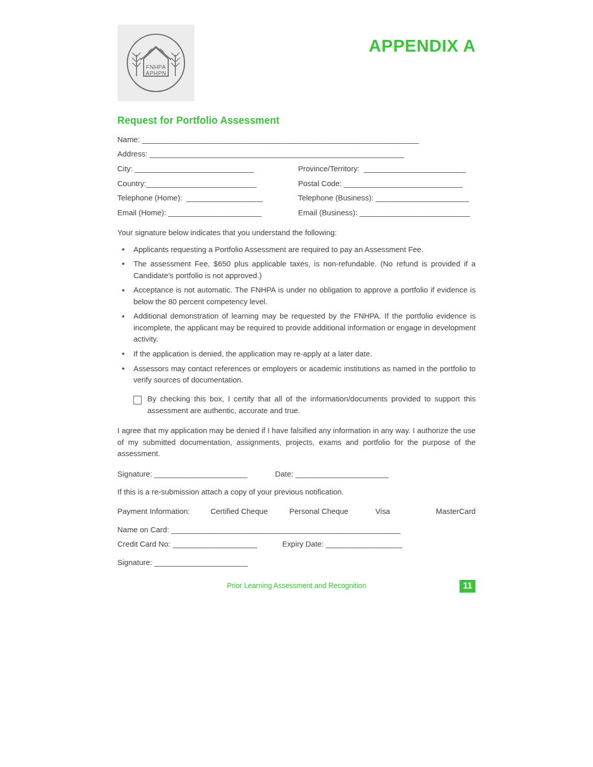FNHPA APHPN
APPENDIX A
Request for Portfolio Assessment
Name: _______________________________________________________________
Address: ____________________________________________________________
City: ____________________________
Province/Territory: ________________________
Country:__________________________
Postal Code: ____________________________
Telephone (Home): __________________
Telephone (Business): ______________________
Email (Home): ______________________
Email (Business): __________________________
Your signature below indicates that you understand the following:
Applicants requesting a Portfolio Assessment are required to pay an Assessment Fee.
The assessment Fee, $650 plus applicable taxes, is non-refundable. (No refund is provided if a Candidate’s portfolio is not approved.)
Acceptance is not automatic. The FNHPA is under no obligation to approve a portfolio if evidence is below the 80 percent competency level.
Additional demonstration of learning may be requested by the FNHPA. If the portfolio evidence is incomplete, the applicant may be required to provide additional information or engage in development activity.
If the application is denied, the application may re-apply at a later date.
Assessors may contact references or employers or academic institutions as named in the portfolio to verify sources of documentation.
By checking this box, I certify that all of the information/documents provided to support this assessment are authentic, accurate and true.
I agree that my application may be denied if I have falsified any information in any way. I authorize the use of my submitted documentation, assignments, projects, exams and portfolio for the purpose of the assessment.
Signature: ______________________
Date: ______________________
If this is a re-submission attach a copy of your previous notification.
Payment Information:
Certified Cheque
Personal Cheque
Visa
MasterCard
Name on Card: ______________________________________________________
Credit Card No: ____________________
Expiry Date: __________________
Signature: ______________________
Prior Learning Assessment and Recognition 11